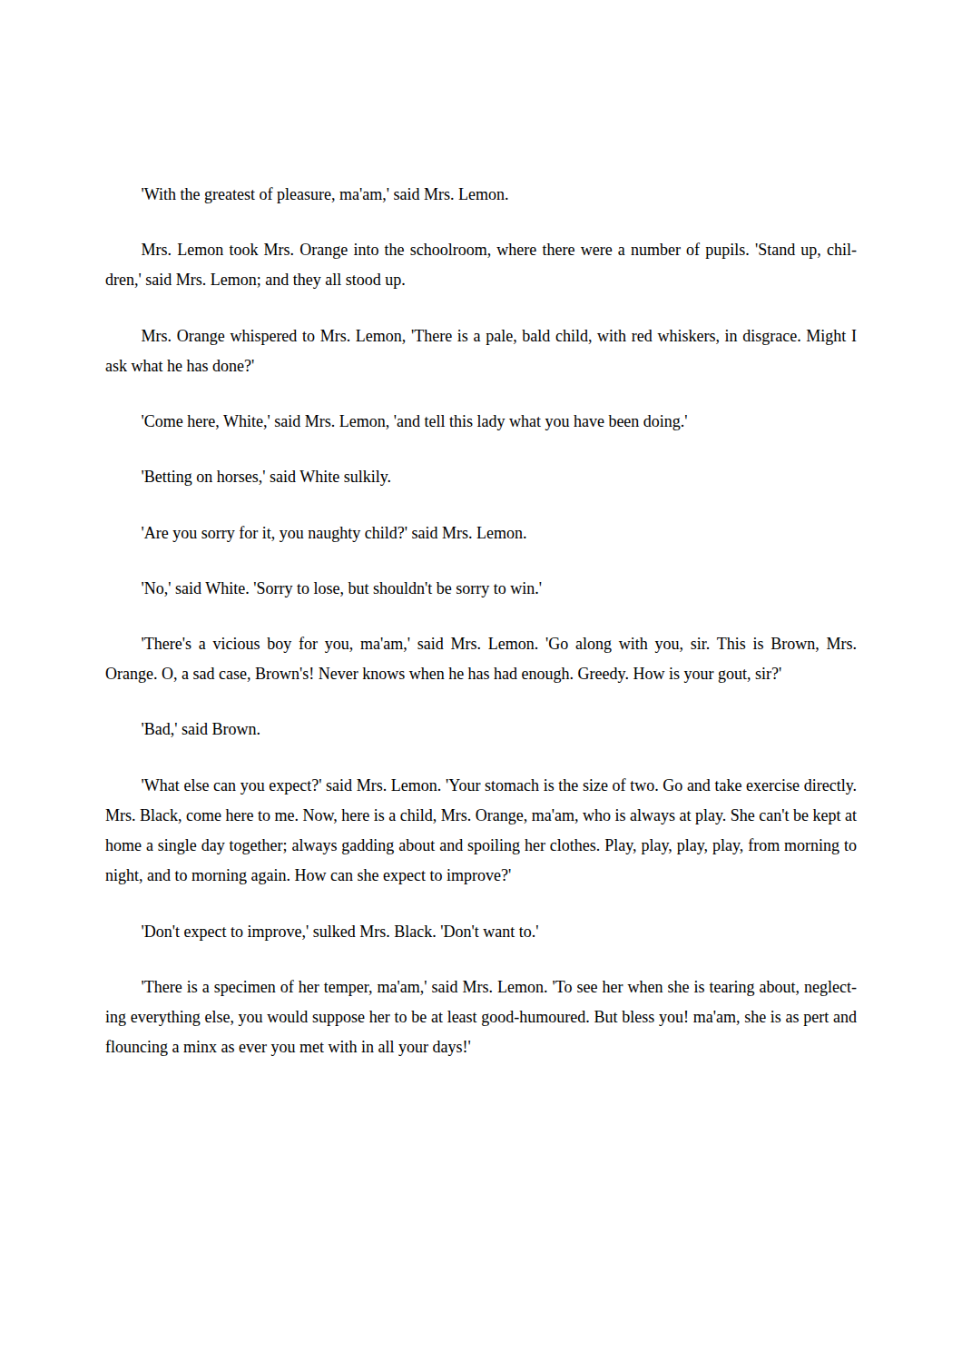'With the greatest of pleasure, ma'am,' said Mrs. Lemon.
Mrs. Lemon took Mrs. Orange into the schoolroom, where there were a number of pupils. 'Stand up, children,' said Mrs. Lemon; and they all stood up.
Mrs. Orange whispered to Mrs. Lemon, 'There is a pale, bald child, with red whiskers, in disgrace. Might I ask what he has done?'
'Come here, White,' said Mrs. Lemon, 'and tell this lady what you have been doing.'
'Betting on horses,' said White sulkily.
'Are you sorry for it, you naughty child?' said Mrs. Lemon.
'No,' said White. 'Sorry to lose, but shouldn't be sorry to win.'
'There's a vicious boy for you, ma'am,' said Mrs. Lemon. 'Go along with you, sir. This is Brown, Mrs. Orange. O, a sad case, Brown's! Never knows when he has had enough. Greedy. How is your gout, sir?'
'Bad,' said Brown.
'What else can you expect?' said Mrs. Lemon. 'Your stomach is the size of two. Go and take exercise directly. Mrs. Black, come here to me. Now, here is a child, Mrs. Orange, ma'am, who is always at play. She can't be kept at home a single day together; always gadding about and spoiling her clothes. Play, play, play, play, from morning to night, and to morning again. How can she expect to improve?'
'Don't expect to improve,' sulked Mrs. Black. 'Don't want to.'
'There is a specimen of her temper, ma'am,' said Mrs. Lemon. 'To see her when she is tearing about, neglecting everything else, you would suppose her to be at least good-humoured. But bless you! ma'am, she is as pert and flouncing a minx as ever you met with in all your days!'